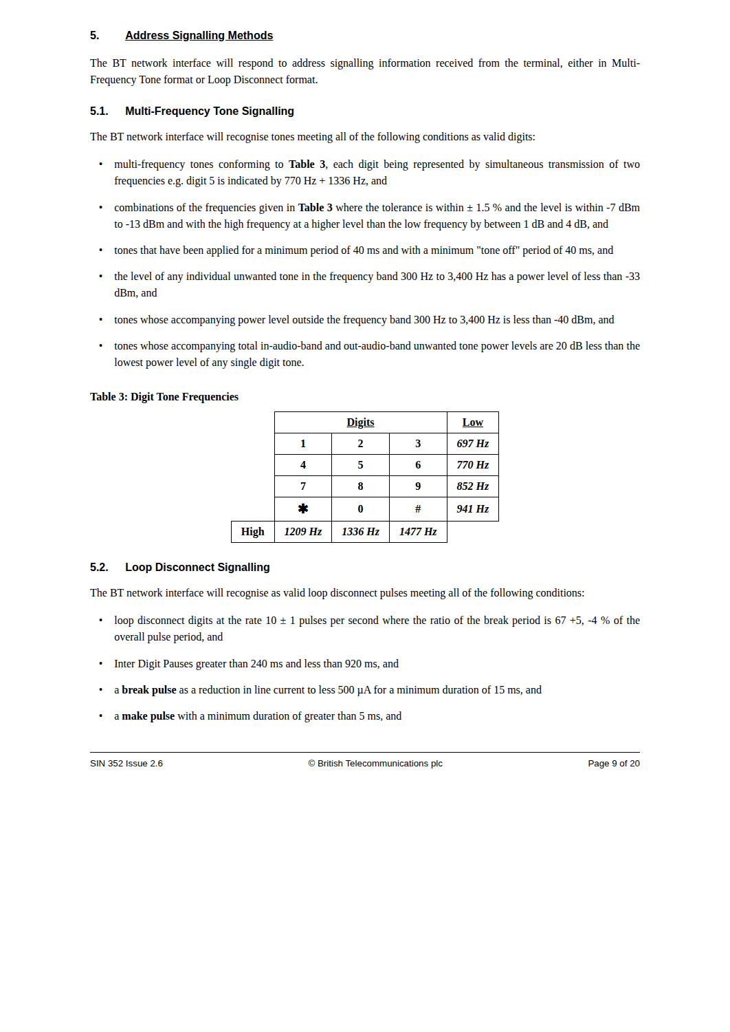5. Address Signalling Methods
The BT network interface will respond to address signalling information received from the terminal, either in Multi-Frequency Tone format or Loop Disconnect format.
5.1. Multi-Frequency Tone Signalling
The BT network interface will recognise tones meeting all of the following conditions as valid digits:
multi-frequency tones conforming to Table 3, each digit being represented by simultaneous transmission of two frequencies e.g. digit 5 is indicated by 770 Hz + 1336 Hz, and
combinations of the frequencies given in Table 3 where the tolerance is within ± 1.5 % and the level is within -7 dBm to -13 dBm and with the high frequency at a higher level than the low frequency by between 1 dB and 4 dB, and
tones that have been applied for a minimum period of 40 ms and with a minimum "tone off" period of 40 ms, and
the level of any individual unwanted tone in the frequency band 300 Hz to 3,400 Hz has a power level of less than -33 dBm, and
tones whose accompanying power level outside the frequency band 300 Hz to 3,400 Hz is less than -40 dBm, and
tones whose accompanying total in-audio-band and out-audio-band unwanted tone power levels are 20 dB less than the lowest power level of any single digit tone.
Table 3: Digit Tone Frequencies
| | Digits | Low |
| --- | --- | --- |
| | 1 | 2 | 3 | 697 Hz |
| | 4 | 5 | 6 | 770 Hz |
| | 7 | 8 | 9 | 852 Hz |
| | ✱ | 0 | # | 941 Hz |
| High | 1209 Hz | 1336 Hz | 1477 Hz | |
5.2. Loop Disconnect Signalling
The BT network interface will recognise as valid loop disconnect pulses meeting all of the following conditions:
loop disconnect digits at the rate 10 ± 1 pulses per second where the ratio of the break period is 67 +5, -4 % of the overall pulse period, and
Inter Digit Pauses greater than 240 ms and less than 920 ms, and
a break pulse as a reduction in line current to less 500 µA for a minimum duration of 15 ms, and
a make pulse with a minimum duration of greater than 5 ms, and
SIN 352 Issue 2.6
© British Telecommunications plc
Page 9 of 20